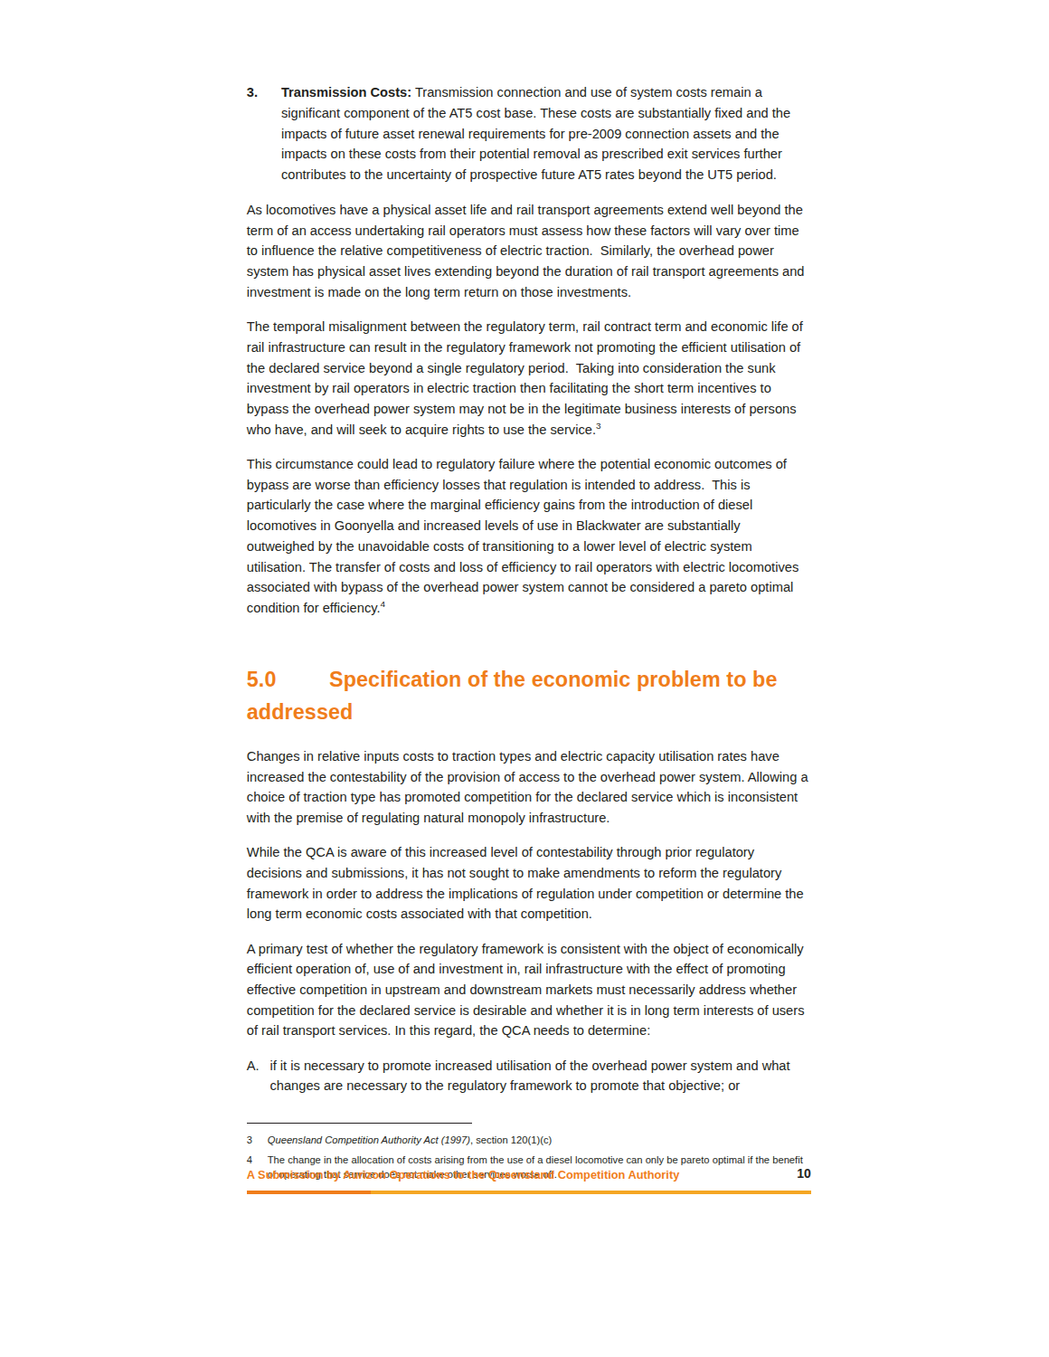3. Transmission Costs: Transmission connection and use of system costs remain a significant component of the AT5 cost base. These costs are substantially fixed and the impacts of future asset renewal requirements for pre-2009 connection assets and the impacts on these costs from their potential removal as prescribed exit services further contributes to the uncertainty of prospective future AT5 rates beyond the UT5 period.
As locomotives have a physical asset life and rail transport agreements extend well beyond the term of an access undertaking rail operators must assess how these factors will vary over time to influence the relative competitiveness of electric traction. Similarly, the overhead power system has physical asset lives extending beyond the duration of rail transport agreements and investment is made on the long term return on those investments.
The temporal misalignment between the regulatory term, rail contract term and economic life of rail infrastructure can result in the regulatory framework not promoting the efficient utilisation of the declared service beyond a single regulatory period. Taking into consideration the sunk investment by rail operators in electric traction then facilitating the short term incentives to bypass the overhead power system may not be in the legitimate business interests of persons who have, and will seek to acquire rights to use the service.3
This circumstance could lead to regulatory failure where the potential economic outcomes of bypass are worse than efficiency losses that regulation is intended to address. This is particularly the case where the marginal efficiency gains from the introduction of diesel locomotives in Goonyella and increased levels of use in Blackwater are substantially outweighed by the unavoidable costs of transitioning to a lower level of electric system utilisation. The transfer of costs and loss of efficiency to rail operators with electric locomotives associated with bypass of the overhead power system cannot be considered a pareto optimal condition for efficiency.4
5.0 Specification of the economic problem to be addressed
Changes in relative inputs costs to traction types and electric capacity utilisation rates have increased the contestability of the provision of access to the overhead power system. Allowing a choice of traction type has promoted competition for the declared service which is inconsistent with the premise of regulating natural monopoly infrastructure.
While the QCA is aware of this increased level of contestability through prior regulatory decisions and submissions, it has not sought to make amendments to reform the regulatory framework in order to address the implications of regulation under competition or determine the long term economic costs associated with that competition.
A primary test of whether the regulatory framework is consistent with the object of economically efficient operation of, use of and investment in, rail infrastructure with the effect of promoting effective competition in upstream and downstream markets must necessarily address whether competition for the declared service is desirable and whether it is in long term interests of users of rail transport services. In this regard, the QCA needs to determine:
A. if it is necessary to promote increased utilisation of the overhead power system and what changes are necessary to the regulatory framework to promote that objective; or
3 Queensland Competition Authority Act (1997), section 120(1)(c)
4 The change in the allocation of costs arising from the use of a diesel locomotive can only be pareto optimal if the benefit of operating that service does not make other services worse off.
A Submission by Aurizon Operations to the Queensland Competition Authority 10